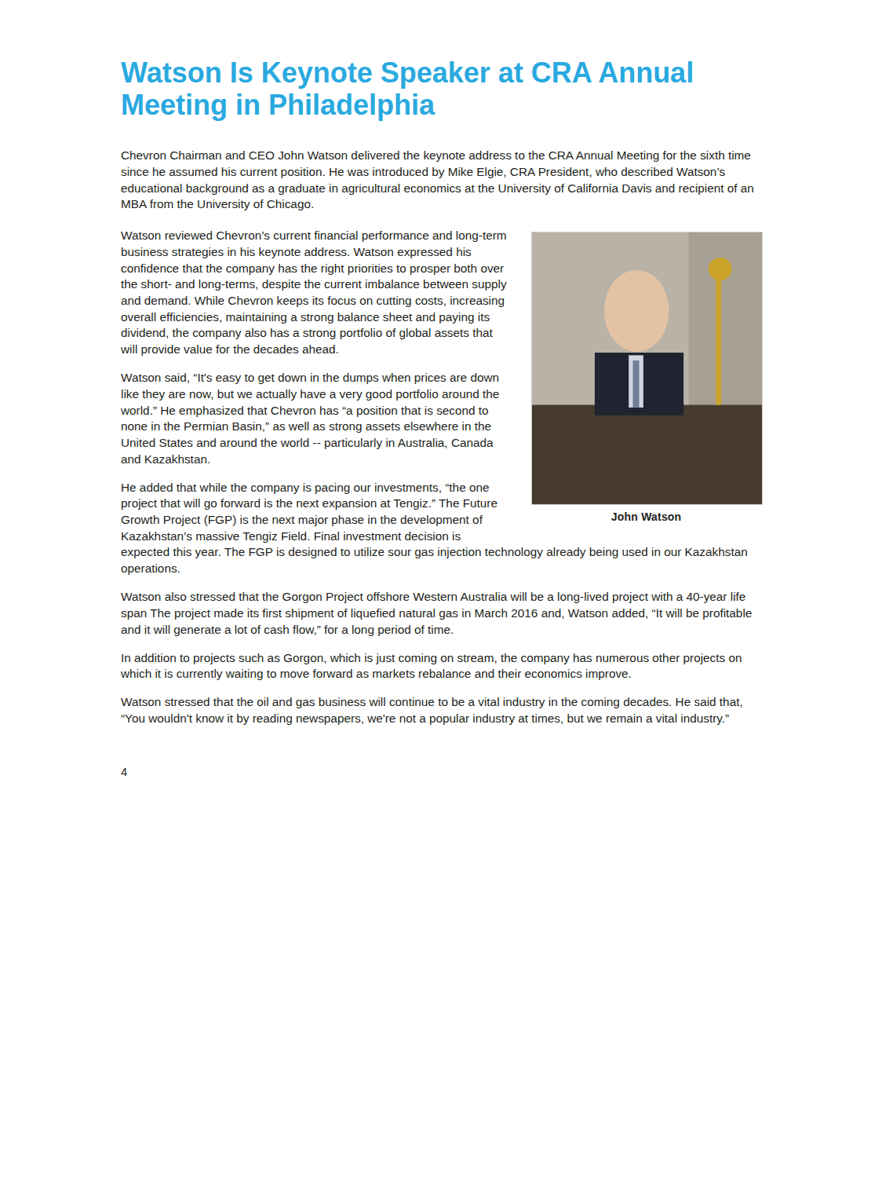Watson Is Keynote Speaker at CRA Annual Meeting in Philadelphia
Chevron Chairman and CEO John Watson delivered the keynote address to the CRA Annual Meeting for the sixth time since he assumed his current position. He was introduced by Mike Elgie, CRA President, who described Watson’s educational background as a graduate in agricultural economics at the University of California Davis and recipient of an MBA from the University of Chicago.
John Watson
Watson reviewed Chevron’s current financial performance and long-term business strategies in his keynote address. Watson expressed his confidence that the company has the right priorities to prosper both over the short- and long-terms, despite the current imbalance between supply and demand. While Chevron keeps its focus on cutting costs, increasing overall efficiencies, maintaining a strong balance sheet and paying its dividend, the company also has a strong portfolio of global assets that will provide value for the decades ahead.
Watson said, “It's easy to get down in the dumps when prices are down like they are now, but we actually have a very good portfolio around the world.” He emphasized that Chevron has “a position that is second to none in the Permian Basin,” as well as strong assets elsewhere in the United States and around the world -- particularly in Australia, Canada and Kazakhstan.
He added that while the company is pacing our investments, “the one project that will go forward is the next expansion at Tengiz.” The Future Growth Project (FGP) is the next major phase in the development of Kazakhstan’s massive Tengiz Field. Final investment decision is expected this year. The FGP is designed to utilize sour gas injection technology already being used in our Kazakhstan operations.
Watson also stressed that the Gorgon Project offshore Western Australia will be a long-lived project with a 40-year life span The project made its first shipment of liquefied natural gas in March 2016 and, Watson added, “It will be profitable and it will generate a lot of cash flow,” for a long period of time.
In addition to projects such as Gorgon, which is just coming on stream, the company has numerous other projects on which it is currently waiting to move forward as markets rebalance and their economics improve.
Watson stressed that the oil and gas business will continue to be a vital industry in the coming decades. He said that, “You wouldn't know it by reading newspapers, we're not a popular industry at times, but we remain a vital industry.”
4